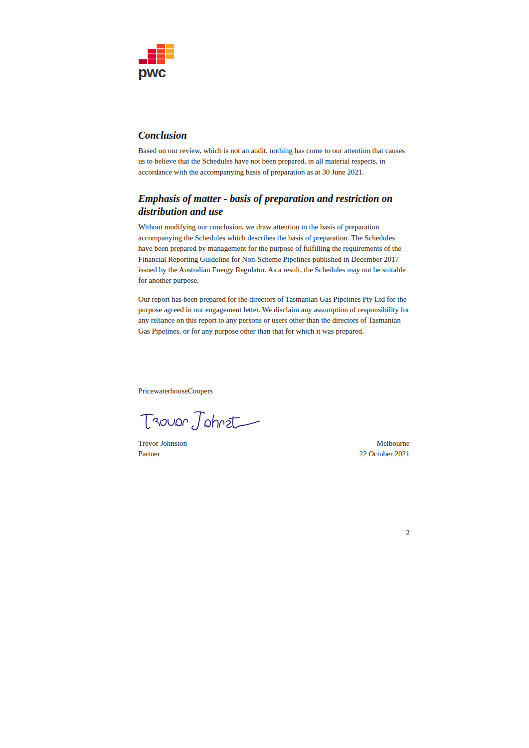pwc
Conclusion
Based on our review, which is not an audit, nothing has come to our attention that causes us to believe that the Schedules have not been prepared, in all material respects, in accordance with the accompanying basis of preparation as at 30 June 2021.
Emphasis of matter - basis of preparation and restriction on distribution and use
Without modifying our conclusion, we draw attention to the basis of preparation accompanying the Schedules which describes the basis of preparation. The Schedules have been prepared by management for the purpose of fulfilling the requirements of the Financial Reporting Guideline for Non-Scheme Pipelines published in December 2017 issued by the Australian Energy Regulator. As a result, the Schedules may not be suitable for another purpose.
Our report has been prepared for the directors of Tasmanian Gas Pipelines Pty Ltd for the purpose agreed in our engagement letter. We disclaim any assumption of responsibility for any reliance on this report to any persons or users other than the directors of Tasmanian Gas Pipelines, or for any purpose other than that for which it was prepared.
PricewaterhouseCoopers
| Trevor Johnston | Melbourne |
| Partner | 22 October 2021 |
2